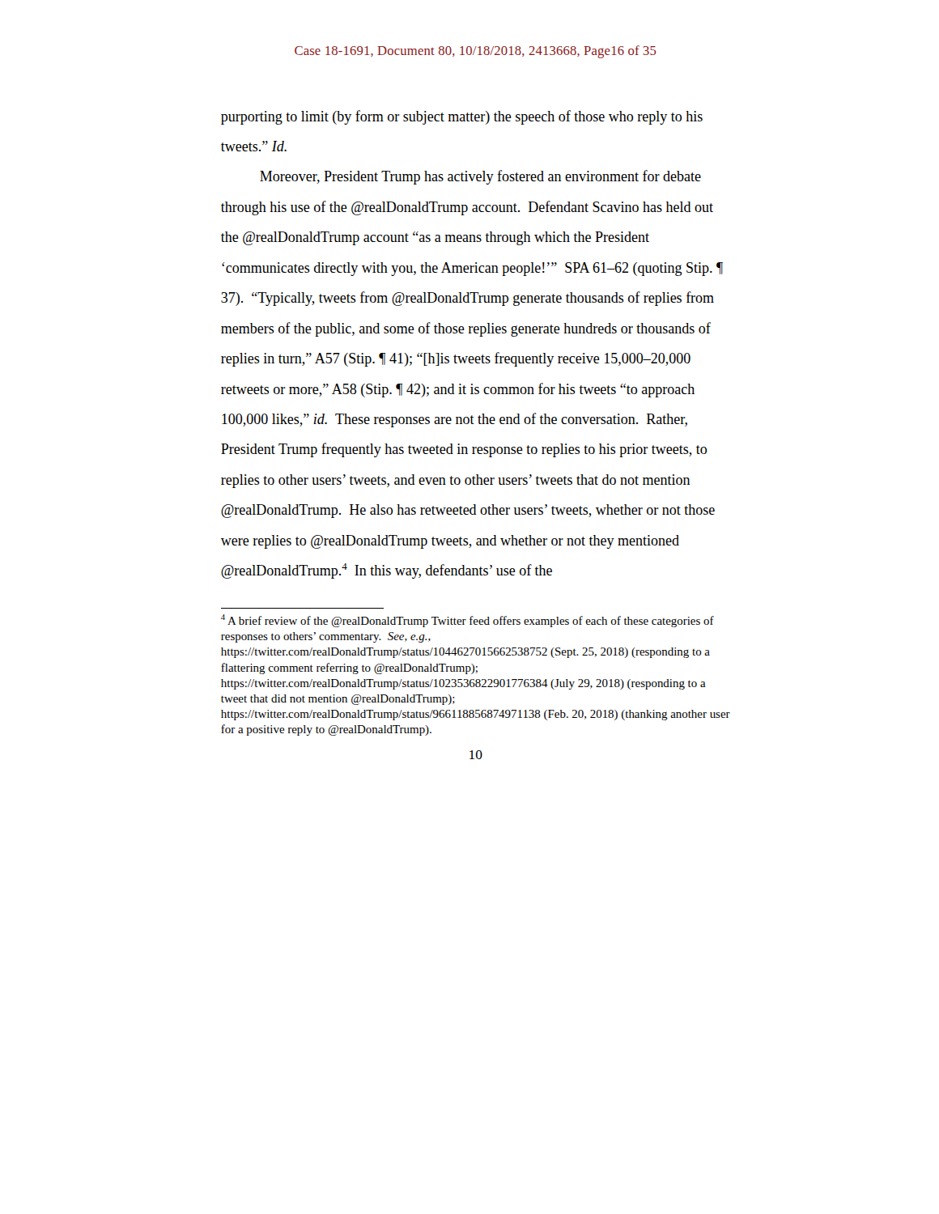Case 18-1691, Document 80, 10/18/2018, 2413668, Page16 of 35
purporting to limit (by form or subject matter) the speech of those who reply to his tweets.” Id.
Moreover, President Trump has actively fostered an environment for debate through his use of the @realDonaldTrump account. Defendant Scavino has held out the @realDonaldTrump account “as a means through which the President ‘communicates directly with you, the American people!’” SPA 61–62 (quoting Stip. ¶ 37). “Typically, tweets from @realDonaldTrump generate thousands of replies from members of the public, and some of those replies generate hundreds or thousands of replies in turn,” A57 (Stip. ¶ 41); “[h]is tweets frequently receive 15,000–20,000 retweets or more,” A58 (Stip. ¶ 42); and it is common for his tweets “to approach 100,000 likes,” id. These responses are not the end of the conversation. Rather, President Trump frequently has tweeted in response to replies to his prior tweets, to replies to other users’ tweets, and even to other users’ tweets that do not mention @realDonaldTrump. He also has retweeted other users’ tweets, whether or not those were replies to @realDonaldTrump tweets, and whether or not they mentioned @realDonaldTrump.4 In this way, defendants’ use of the
4 A brief review of the @realDonaldTrump Twitter feed offers examples of each of these categories of responses to others’ commentary. See, e.g., https://twitter.com/realDonaldTrump/status/1044627015662538752 (Sept. 25, 2018) (responding to a flattering comment referring to @realDonaldTrump); https://twitter.com/realDonaldTrump/status/1023536822901776384 (July 29, 2018) (responding to a tweet that did not mention @realDonaldTrump); https://twitter.com/realDonaldTrump/status/966118856874971138 (Feb. 20, 2018) (thanking another user for a positive reply to @realDonaldTrump).
10